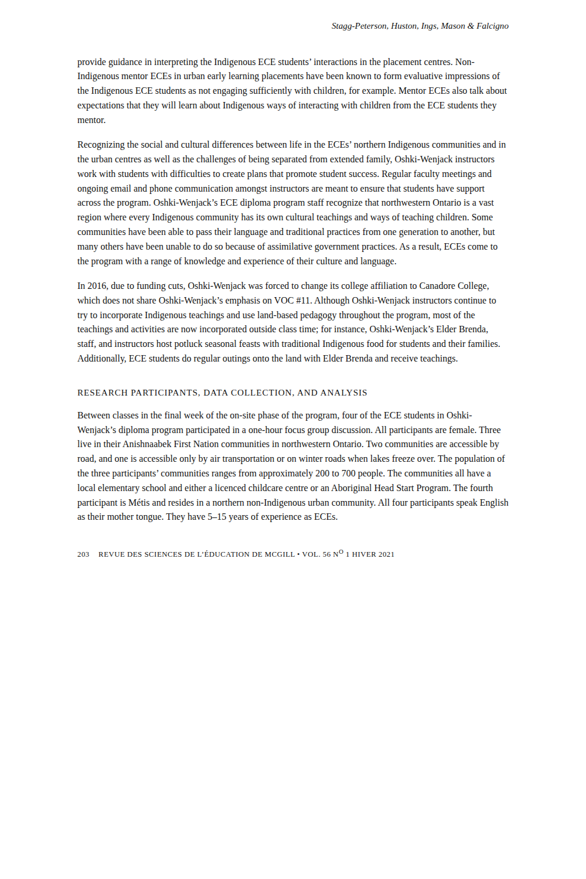Stagg-Peterson, Huston, Ings, Mason & Falcigno
provide guidance in interpreting the Indigenous ECE students’ interactions in the placement centres. Non-Indigenous mentor ECEs in urban early learning placements have been known to form evaluative impressions of the Indigenous ECE students as not engaging sufficiently with children, for example. Mentor ECEs also talk about expectations that they will learn about Indigenous ways of interacting with children from the ECE students they mentor.
Recognizing the social and cultural differences between life in the ECEs’ northern Indigenous communities and in the urban centres as well as the challenges of being separated from extended family, Oshki-Wenjack instructors work with students with difficulties to create plans that promote student success. Regular faculty meetings and ongoing email and phone communication amongst instructors are meant to ensure that students have support across the program. Oshki-Wenjack’s ECE diploma program staff recognize that northwestern Ontario is a vast region where every Indigenous community has its own cultural teachings and ways of teaching children. Some communities have been able to pass their language and traditional practices from one generation to another, but many others have been unable to do so because of assimilative government practices. As a result, ECEs come to the program with a range of knowledge and experience of their culture and language.
In 2016, due to funding cuts, Oshki-Wenjack was forced to change its college affiliation to Canadore College, which does not share Oshki-Wenjack’s emphasis on VOC #11. Although Oshki-Wenjack instructors continue to try to incorporate Indigenous teachings and use land-based pedagogy throughout the program, most of the teachings and activities are now incorporated outside class time; for instance, Oshki-Wenjack’s Elder Brenda, staff, and instructors host potluck seasonal feasts with traditional Indigenous food for students and their families. Additionally, ECE students do regular outings onto the land with Elder Brenda and receive teachings.
Research Participants, Data Collection, and Analysis
Between classes in the final week of the on-site phase of the program, four of the ECE students in Oshki-Wenjack’s diploma program participated in a one-hour focus group discussion. All participants are female. Three live in their Anishnaabek First Nation communities in northwestern Ontario. Two communities are accessible by road, and one is accessible only by air transportation or on winter roads when lakes freeze over. The population of the three participants’ communities ranges from approximately 200 to 700 people. The communities all have a local elementary school and either a licenced childcare centre or an Aboriginal Head Start Program. The fourth participant is Métis and resides in a northern non-Indigenous urban community. All four participants speak English as their mother tongue. They have 5–15 years of experience as ECEs.
203 Revue des sciences de l’éducation de McGill • Vol. 56 No 1 Hiver 2021